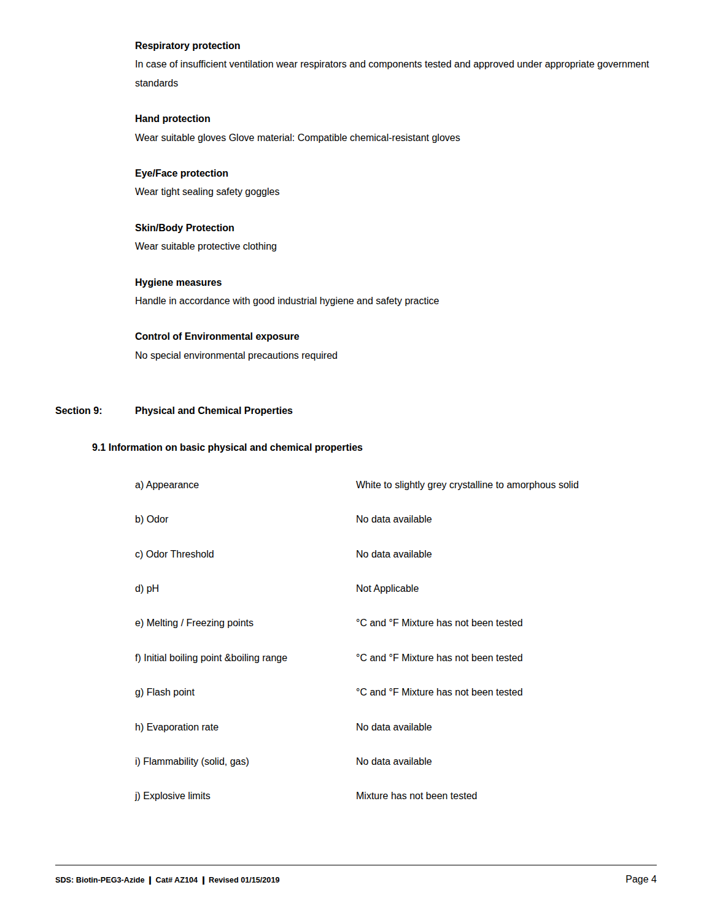Respiratory protection
In case of insufficient ventilation wear respirators and components tested and approved under appropriate government standards
Hand protection
Wear suitable gloves Glove material: Compatible chemical-resistant gloves
Eye/Face protection
Wear tight sealing safety goggles
Skin/Body Protection
Wear suitable protective clothing
Hygiene measures
Handle in accordance with good industrial hygiene and safety practice
Control of Environmental exposure
No special environmental precautions required
Section 9: Physical and Chemical Properties
9.1 Information on basic physical and chemical properties
| a) Appearance | White to slightly grey crystalline to amorphous solid |
| b) Odor | No data available |
| c) Odor Threshold | No data available |
| d) pH | Not Applicable |
| e) Melting / Freezing points | °C and °F Mixture has not been tested |
| f) Initial boiling point &boiling range | °C and °F Mixture has not been tested |
| g) Flash point | °C and °F Mixture has not been tested |
| h) Evaporation rate | No data available |
| i) Flammability (solid, gas) | No data available |
| j) Explosive limits | Mixture has not been tested |
SDS: Biotin-PEG3-Azide ❙ Cat# AZ104 ❙ Revised 01/15/2019 Page 4